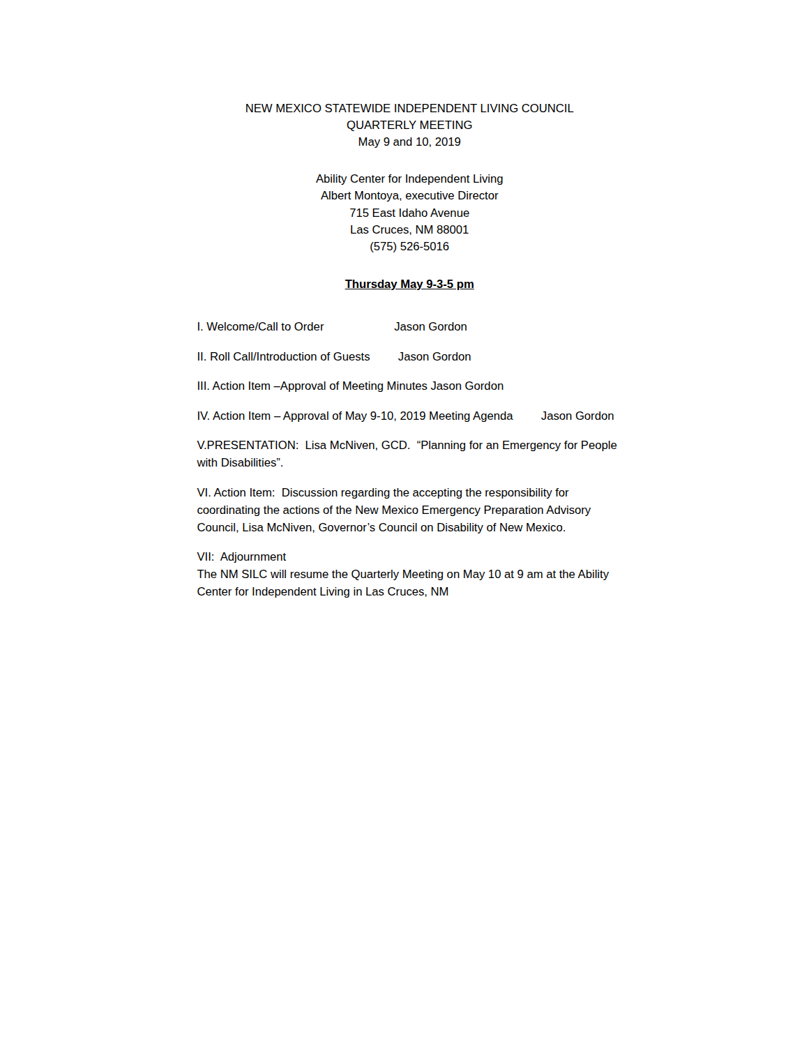NEW MEXICO STATEWIDE INDEPENDENT LIVING COUNCIL
QUARTERLY MEETING
May 9 and 10, 2019
Ability Center for Independent Living
Albert Montoya, executive Director
715 East Idaho Avenue
Las Cruces, NM 88001
(575) 526-5016
Thursday May 9-3-5 pm
I. Welcome/Call to Order Jason Gordon
II. Roll Call/Introduction of Guests Jason Gordon
III. Action Item –Approval of Meeting Minutes Jason Gordon
IV. Action Item – Approval of May 9-10, 2019 Meeting Agenda Jason Gordon
V.PRESENTATION: Lisa McNiven, GCD. “Planning for an Emergency for People with Disabilities”.
VI. Action Item: Discussion regarding the accepting the responsibility for coordinating the actions of the New Mexico Emergency Preparation Advisory Council, Lisa McNiven, Governor’s Council on Disability of New Mexico.
VII: Adjournment
The NM SILC will resume the Quarterly Meeting on May 10 at 9 am at the Ability Center for Independent Living in Las Cruces, NM